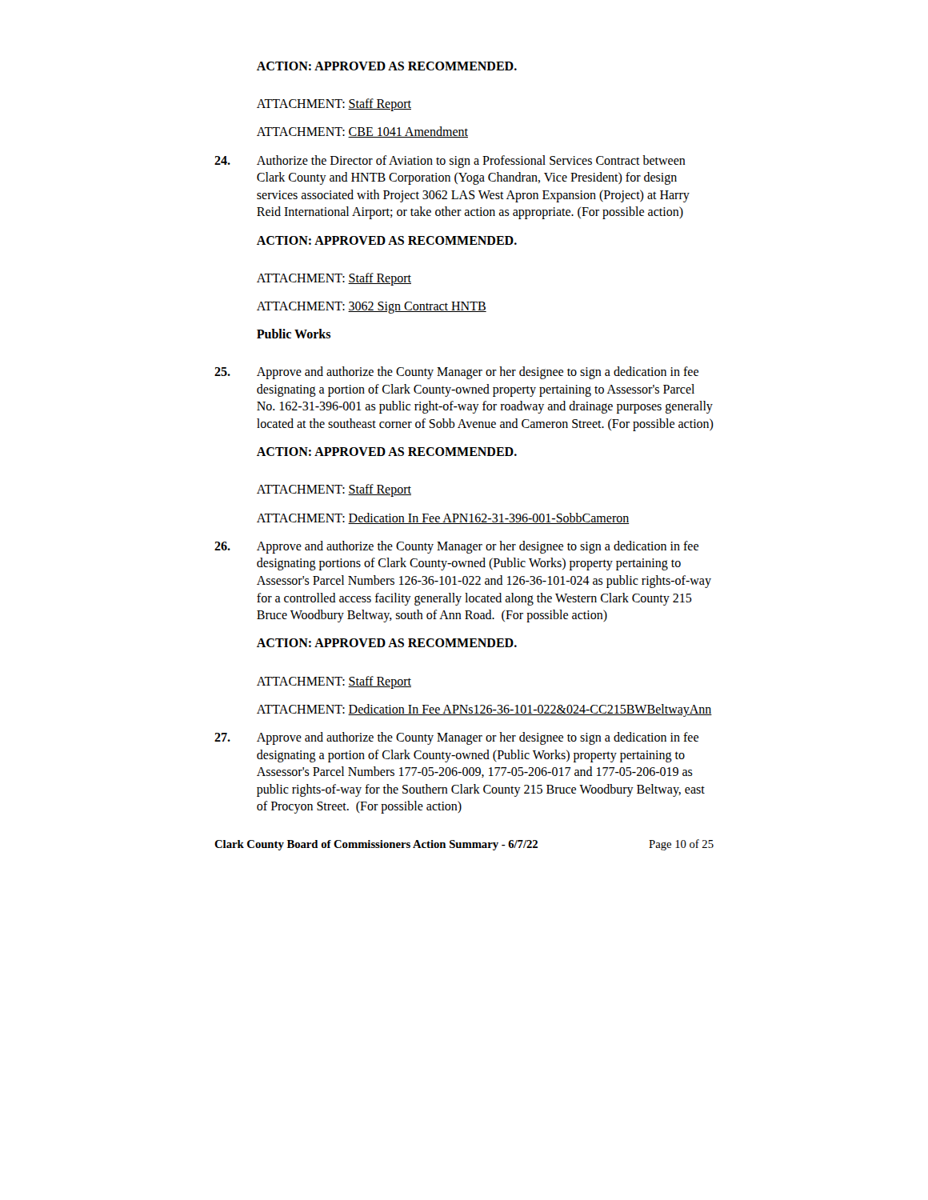ACTION: APPROVED AS RECOMMENDED.
ATTACHMENT: Staff Report
ATTACHMENT: CBE 1041 Amendment
24.
Authorize the Director of Aviation to sign a Professional Services Contract between Clark County and HNTB Corporation (Yoga Chandran, Vice President) for design services associated with Project 3062 LAS West Apron Expansion (Project) at Harry Reid International Airport; or take other action as appropriate. (For possible action)
ACTION: APPROVED AS RECOMMENDED.
ATTACHMENT: Staff Report
ATTACHMENT: 3062 Sign Contract HNTB
Public Works
25.
Approve and authorize the County Manager or her designee to sign a dedication in fee designating a portion of Clark County-owned property pertaining to Assessor's Parcel No. 162-31-396-001 as public right-of-way for roadway and drainage purposes generally located at the southeast corner of Sobb Avenue and Cameron Street. (For possible action)
ACTION: APPROVED AS RECOMMENDED.
ATTACHMENT: Staff Report
ATTACHMENT: Dedication In Fee APN162-31-396-001-SobbCameron
26.
Approve and authorize the County Manager or her designee to sign a dedication in fee designating portions of Clark County-owned (Public Works) property pertaining to Assessor's Parcel Numbers 126-36-101-022 and 126-36-101-024 as public rights-of-way for a controlled access facility generally located along the Western Clark County 215 Bruce Woodbury Beltway, south of Ann Road. (For possible action)
ACTION: APPROVED AS RECOMMENDED.
ATTACHMENT: Staff Report
ATTACHMENT: Dedication In Fee APNs126-36-101-022&024-CC215BWBeltwayAnn
27.
Approve and authorize the County Manager or her designee to sign a dedication in fee designating a portion of Clark County-owned (Public Works) property pertaining to Assessor's Parcel Numbers 177-05-206-009, 177-05-206-017 and 177-05-206-019 as public rights-of-way for the Southern Clark County 215 Bruce Woodbury Beltway, east of Procyon Street. (For possible action)
Clark County Board of Commissioners Action Summary - 6/7/22
Page 10 of 25